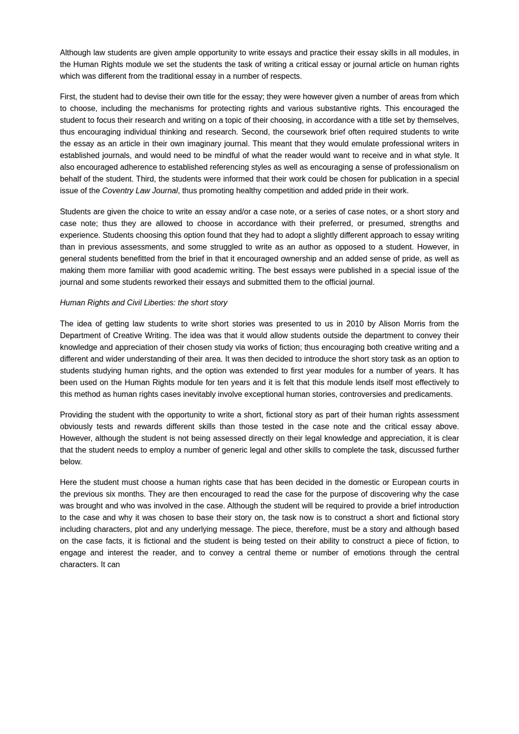Although law students are given ample opportunity to write essays and practice their essay skills in all modules, in the Human Rights module we set the students the task of writing a critical essay or journal article on human rights which was different from the traditional essay in a number of respects.
First, the student had to devise their own title for the essay; they were however given a number of areas from which to choose, including the mechanisms for protecting rights and various substantive rights. This encouraged the student to focus their research and writing on a topic of their choosing, in accordance with a title set by themselves, thus encouraging individual thinking and research. Second, the coursework brief often required students to write the essay as an article in their own imaginary journal. This meant that they would emulate professional writers in established journals, and would need to be mindful of what the reader would want to receive and in what style. It also encouraged adherence to established referencing styles as well as encouraging a sense of professionalism on behalf of the student. Third, the students were informed that their work could be chosen for publication in a special issue of the Coventry Law Journal, thus promoting healthy competition and added pride in their work.
Students are given the choice to write an essay and/or a case note, or a series of case notes, or a short story and case note; thus they are allowed to choose in accordance with their preferred, or presumed, strengths and experience. Students choosing this option found that they had to adopt a slightly different approach to essay writing than in previous assessments, and some struggled to write as an author as opposed to a student. However, in general students benefitted from the brief in that it encouraged ownership and an added sense of pride, as well as making them more familiar with good academic writing. The best essays were published in a special issue of the journal and some students reworked their essays and submitted them to the official journal.
Human Rights and Civil Liberties: the short story
The idea of getting law students to write short stories was presented to us in 2010 by Alison Morris from the Department of Creative Writing. The idea was that it would allow students outside the department to convey their knowledge and appreciation of their chosen study via works of fiction; thus encouraging both creative writing and a different and wider understanding of their area. It was then decided to introduce the short story task as an option to students studying human rights, and the option was extended to first year modules for a number of years. It has been used on the Human Rights module for ten years and it is felt that this module lends itself most effectively to this method as human rights cases inevitably involve exceptional human stories, controversies and predicaments.
Providing the student with the opportunity to write a short, fictional story as part of their human rights assessment obviously tests and rewards different skills than those tested in the case note and the critical essay above. However, although the student is not being assessed directly on their legal knowledge and appreciation, it is clear that the student needs to employ a number of generic legal and other skills to complete the task, discussed further below.
Here the student must choose a human rights case that has been decided in the domestic or European courts in the previous six months. They are then encouraged to read the case for the purpose of discovering why the case was brought and who was involved in the case. Although the student will be required to provide a brief introduction to the case and why it was chosen to base their story on, the task now is to construct a short and fictional story including characters, plot and any underlying message. The piece, therefore, must be a story and although based on the case facts, it is fictional and the student is being tested on their ability to construct a piece of fiction, to engage and interest the reader, and to convey a central theme or number of emotions through the central characters. It can